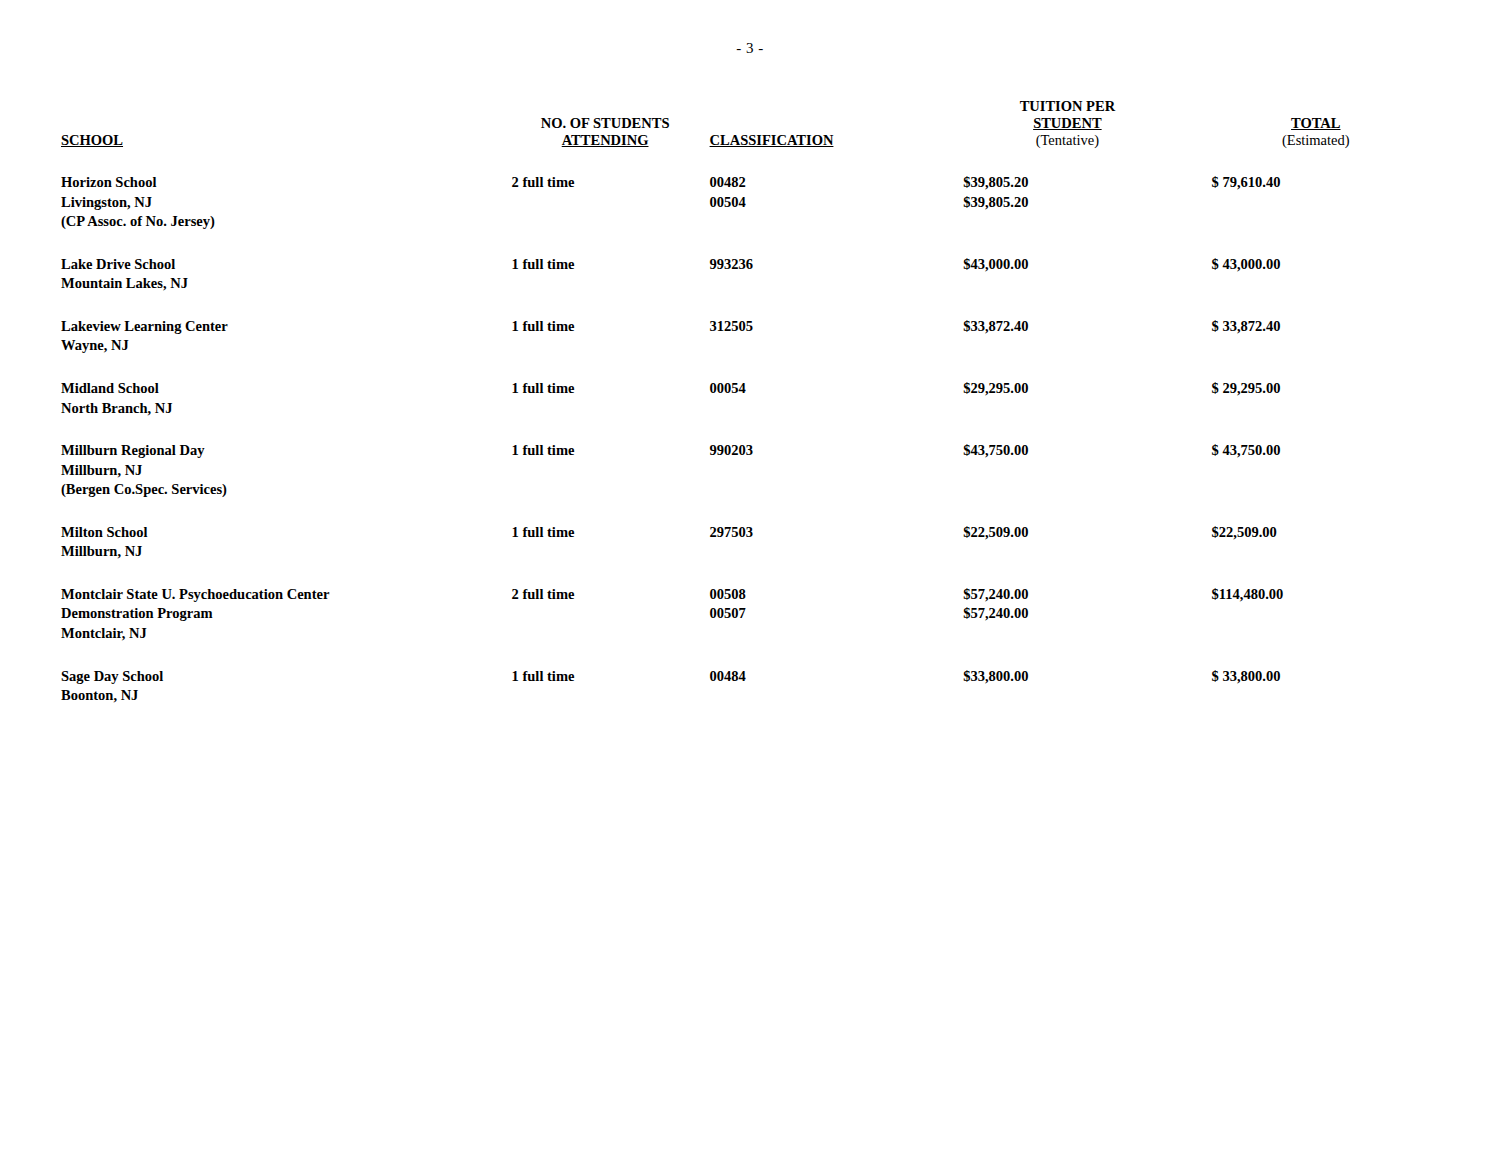- 3 -
| SCHOOL | NO. OF STUDENTS ATTENDING | CLASSIFICATION | TUITION PER STUDENT (Tentative) | TOTAL (Estimated) |
| --- | --- | --- | --- | --- |
| Horizon School Livingston, NJ (CP Assoc. of No. Jersey) | 2 full time | 00482 00504 | $39,805.20 $39,805.20 | $ 79,610.40 |
| Lake Drive School Mountain Lakes, NJ | 1 full time | 993236 | $43,000.00 | $ 43,000.00 |
| Lakeview Learning Center Wayne, NJ | 1 full time | 312505 | $33,872.40 | $ 33,872.40 |
| Midland School North Branch, NJ | 1 full time | 00054 | $29,295.00 | $ 29,295.00 |
| Millburn Regional Day Millburn, NJ (Bergen Co.Spec. Services) | 1 full time | 990203 | $43,750.00 | $ 43,750.00 |
| Milton School Millburn, NJ | 1 full time | 297503 | $22,509.00 | $22,509.00 |
| Montclair State U. Psychoeducation Center Demonstration Program Montclair, NJ | 2 full time | 00508 00507 | $57,240.00 $57,240.00 | $114,480.00 |
| Sage Day School Boonton, NJ | 1 full time | 00484 | $33,800.00 | $ 33,800.00 |